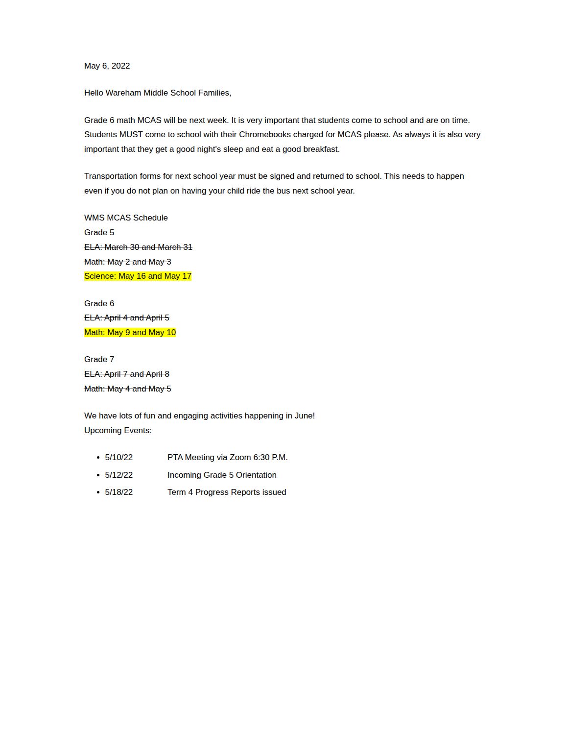May 6, 2022
Hello Wareham Middle School Families,
Grade 6 math MCAS will be next week. It is very important that students come to school and are on time. Students MUST come to school with their Chromebooks charged for MCAS please. As always it is also very important that they get a good night's sleep and eat a good breakfast.
Transportation forms for next school year must be signed and returned to school. This needs to happen even if you do not plan on having your child ride the bus next school year.
WMS MCAS Schedule
Grade 5
ELA: March 30 and March 31
Math: May 2 and May 3
Science: May 16 and May 17
Grade 6
ELA: April 4 and April 5
Math: May 9 and May 10
Grade 7
ELA: April 7 and April 8
Math: May 4 and May 5
We have lots of fun and engaging activities happening in June!
Upcoming Events:
5/10/22 PTA Meeting via Zoom 6:30 P.M.
5/12/22 Incoming Grade 5 Orientation
5/18/22 Term 4 Progress Reports issued